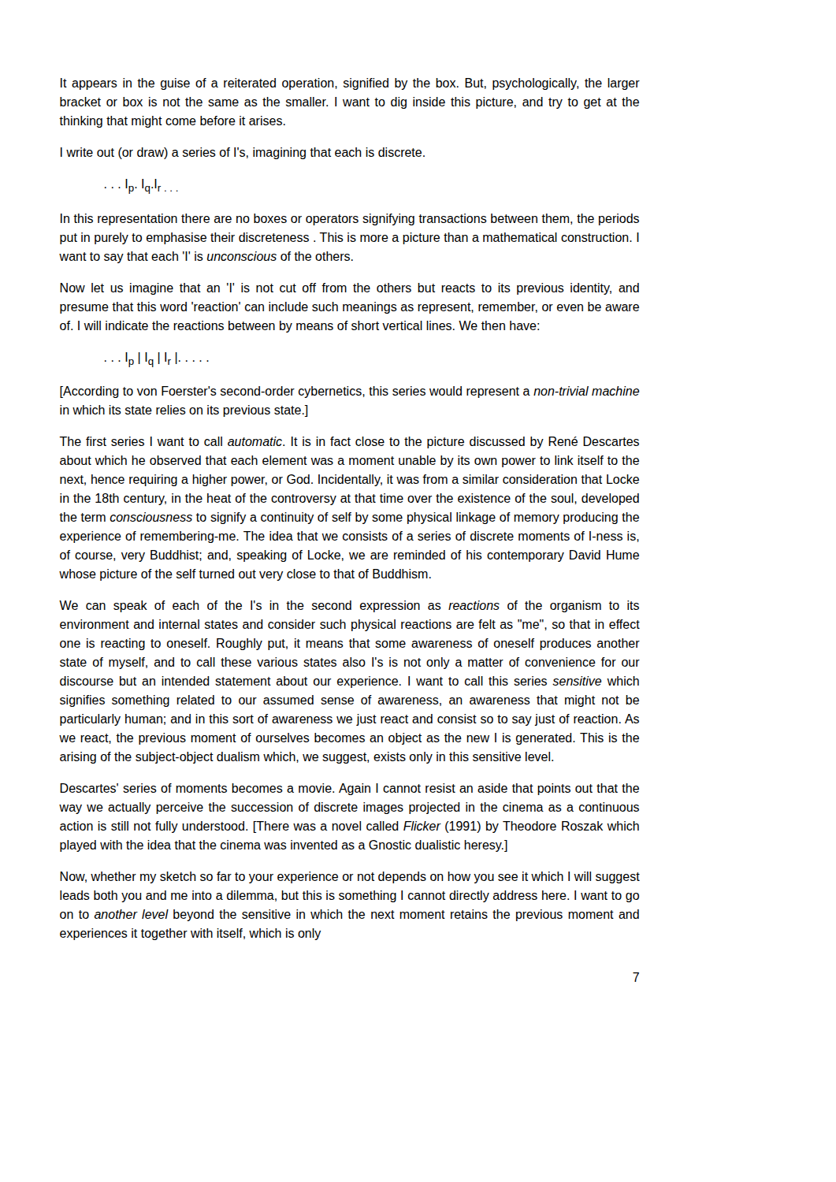It appears in the guise of a reiterated operation, signified by the box. But, psychologically, the larger bracket or box is not the same as the smaller. I want to dig inside this picture, and try to get at the thinking that might come before it arises.
I write out (or draw) a series of I's, imagining that each is discrete.
. . . Ip. Iq.Ir . . .
In this representation there are no boxes or operators signifying transactions between them, the periods put in purely to emphasise their discreteness . This is more a picture than a mathematical construction. I want to say that each 'I' is unconscious of the others.
Now let us imagine that an 'I' is not cut off from the others but reacts to its previous identity, and presume that this word 'reaction' can include such meanings as represent, remember, or even be aware of. I will indicate the reactions between by means of short vertical lines. We then have:
. . . Ip | Iq | Ir |. . . . .
[According to von Foerster's second-order cybernetics, this series would represent a non-trivial machine in which its state relies on its previous state.]
The first series I want to call automatic. It is in fact close to the picture discussed by René Descartes about which he observed that each element was a moment unable by its own power to link itself to the next, hence requiring a higher power, or God. Incidentally, it was from a similar consideration that Locke in the 18th century, in the heat of the controversy at that time over the existence of the soul, developed the term consciousness to signify a continuity of self by some physical linkage of memory producing the experience of remembering-me. The idea that we consists of a series of discrete moments of I-ness is, of course, very Buddhist; and, speaking of Locke, we are reminded of his contemporary David Hume whose picture of the self turned out very close to that of Buddhism.
We can speak of each of the I's in the second expression as reactions of the organism to its environment and internal states and consider such physical reactions are felt as "me", so that in effect one is reacting to oneself. Roughly put, it means that some awareness of oneself produces another state of myself, and to call these various states also I's is not only a matter of convenience for our discourse but an intended statement about our experience. I want to call this series sensitive which signifies something related to our assumed sense of awareness, an awareness that might not be particularly human; and in this sort of awareness we just react and consist so to say just of reaction. As we react, the previous moment of ourselves becomes an object as the new I is generated. This is the arising of the subject-object dualism which, we suggest, exists only in this sensitive level.
Descartes' series of moments becomes a movie. Again I cannot resist an aside that points out that the way we actually perceive the succession of discrete images projected in the cinema as a continuous action is still not fully understood. [There was a novel called Flicker (1991) by Theodore Roszak which played with the idea that the cinema was invented as a Gnostic dualistic heresy.]
Now, whether my sketch so far to your experience or not depends on how you see it which I will suggest leads both you and me into a dilemma, but this is something I cannot directly address here. I want to go on to another level beyond the sensitive in which the next moment retains the previous moment and experiences it together with itself, which is only
7